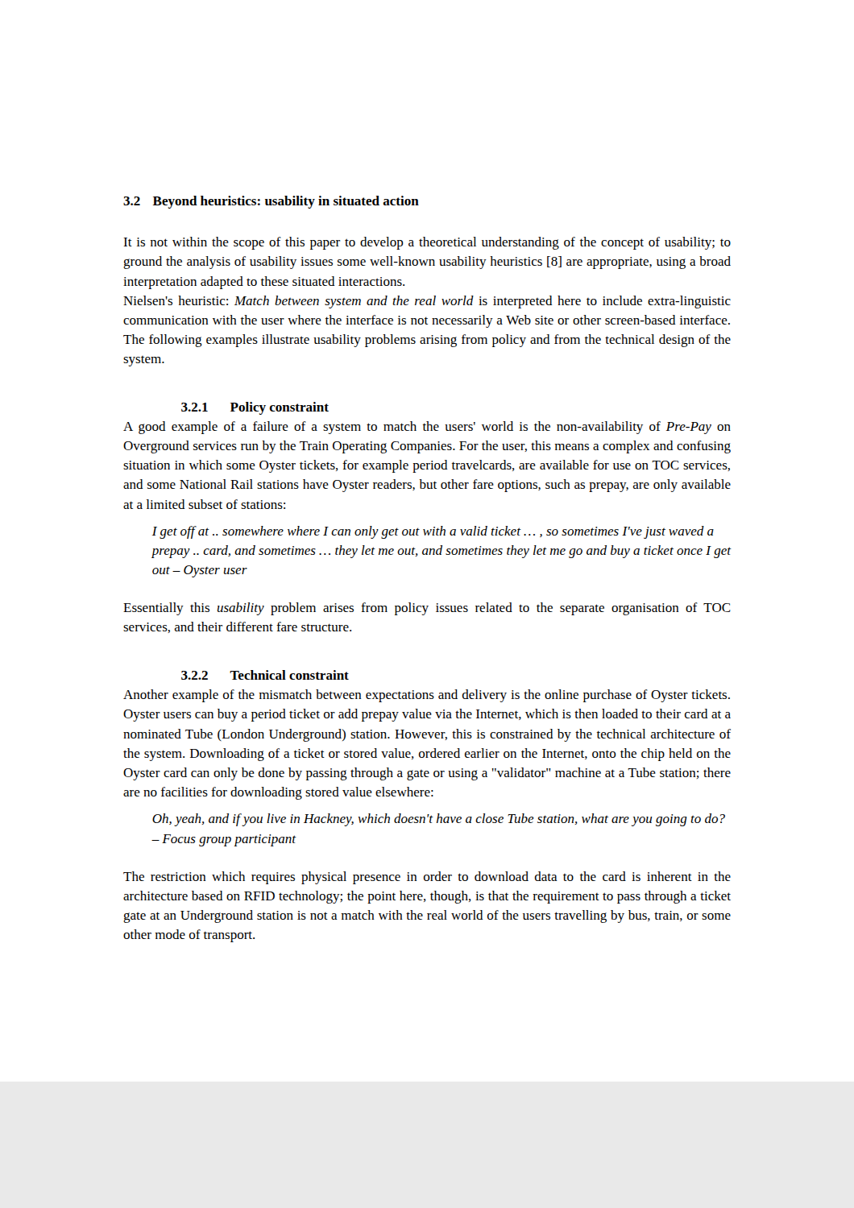3.2 Beyond heuristics: usability in situated action
It is not within the scope of this paper to develop a theoretical understanding of the concept of usability; to ground the analysis of usability issues some well-known usability heuristics [8] are appropriate, using a broad interpretation adapted to these situated interactions.
Nielsen's heuristic: Match between system and the real world is interpreted here to include extra-linguistic communication with the user where the interface is not necessarily a Web site or other screen-based interface. The following examples illustrate usability problems arising from policy and from the technical design of the system.
3.2.1 Policy constraint
A good example of a failure of a system to match the users' world is the non-availability of Pre-Pay on Overground services run by the Train Operating Companies. For the user, this means a complex and confusing situation in which some Oyster tickets, for example period travelcards, are available for use on TOC services, and some National Rail stations have Oyster readers, but other fare options, such as prepay, are only available at a limited subset of stations:
I get off at .. somewhere where I can only get out with a valid ticket … , so sometimes I've just waved a prepay .. card, and sometimes … they let me out, and sometimes they let me go and buy a ticket once I get out – Oyster user
Essentially this usability problem arises from policy issues related to the separate organisation of TOC services, and their different fare structure.
3.2.2 Technical constraint
Another example of the mismatch between expectations and delivery is the online purchase of Oyster tickets. Oyster users can buy a period ticket or add prepay value via the Internet, which is then loaded to their card at a nominated Tube (London Underground) station. However, this is constrained by the technical architecture of the system. Downloading of a ticket or stored value, ordered earlier on the Internet, onto the chip held on the Oyster card can only be done by passing through a gate or using a "validator" machine at a Tube station; there are no facilities for downloading stored value elsewhere:
Oh, yeah, and if you live in Hackney, which doesn't have a close Tube station, what are you going to do? – Focus group participant
The restriction which requires physical presence in order to download data to the card is inherent in the architecture based on RFID technology; the point here, though, is that the requirement to pass through a ticket gate at an Underground station is not a match with the real world of the users travelling by bus, train, or some other mode of transport.